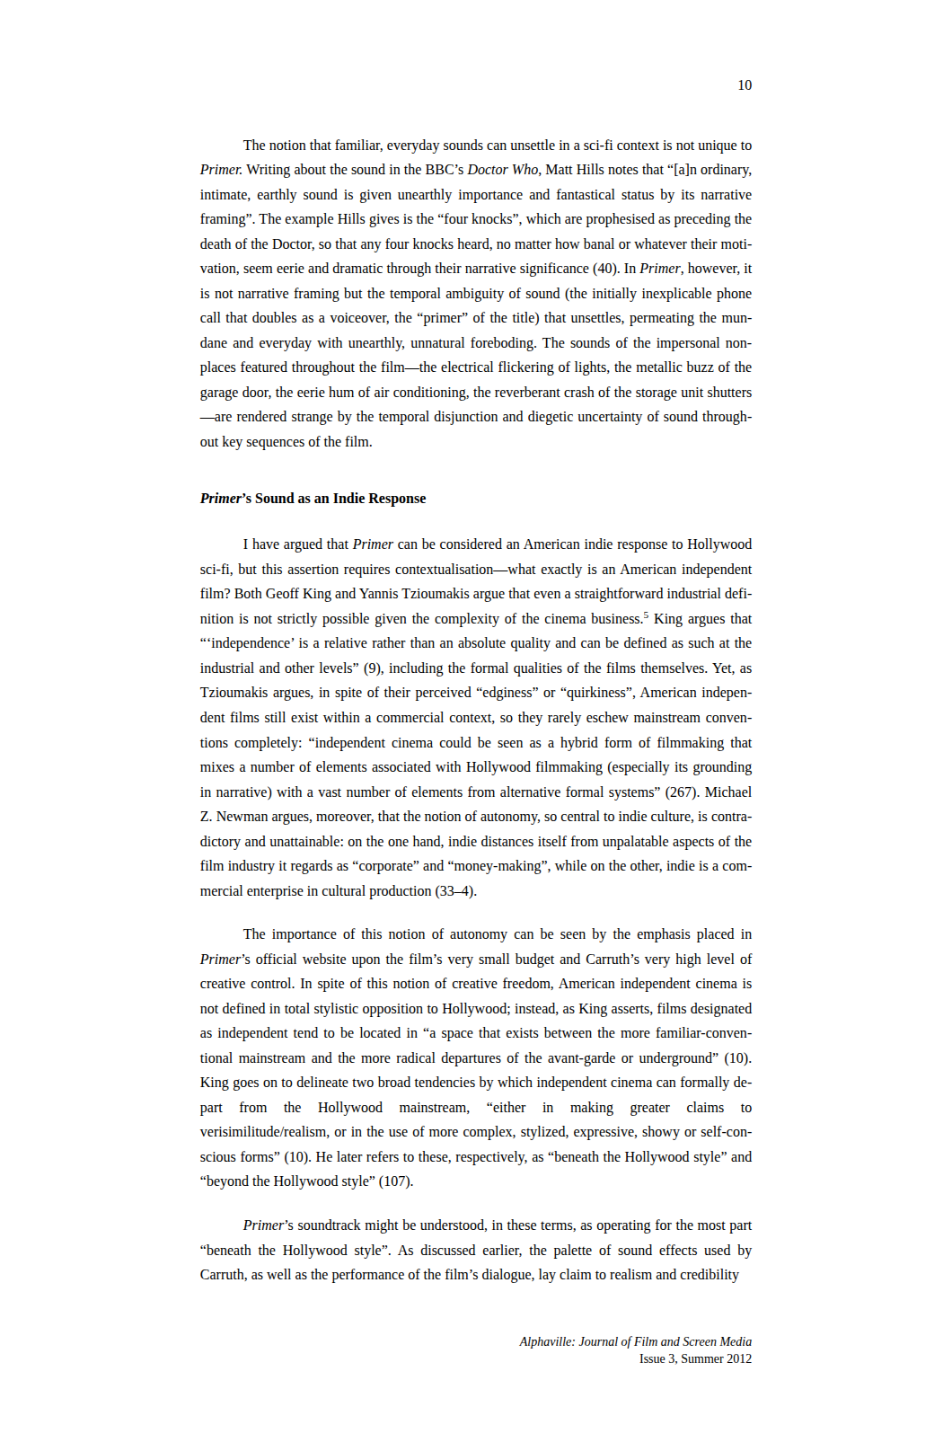10
The notion that familiar, everyday sounds can unsettle in a sci-fi context is not unique to Primer. Writing about the sound in the BBC’s Doctor Who, Matt Hills notes that “[a]n ordinary, intimate, earthly sound is given unearthly importance and fantastical status by its narrative framing”. The example Hills gives is the “four knocks”, which are prophesised as preceding the death of the Doctor, so that any four knocks heard, no matter how banal or whatever their motivation, seem eerie and dramatic through their narrative significance (40). In Primer, however, it is not narrative framing but the temporal ambiguity of sound (the initially inexplicable phone call that doubles as a voiceover, the “primer” of the title) that unsettles, permeating the mundane and everyday with unearthly, unnatural foreboding. The sounds of the impersonal non-places featured throughout the film—the electrical flickering of lights, the metallic buzz of the garage door, the eerie hum of air conditioning, the reverberant crash of the storage unit shutters—are rendered strange by the temporal disjunction and diegetic uncertainty of sound throughout key sequences of the film.
Primer’s Sound as an Indie Response
I have argued that Primer can be considered an American indie response to Hollywood sci-fi, but this assertion requires contextualisation—what exactly is an American independent film? Both Geoff King and Yannis Tzioumakis argue that even a straightforward industrial definition is not strictly possible given the complexity of the cinema business.5 King argues that “‘independence’ is a relative rather than an absolute quality and can be defined as such at the industrial and other levels” (9), including the formal qualities of the films themselves. Yet, as Tzioumakis argues, in spite of their perceived “edginess” or “quirkiness”, American independent films still exist within a commercial context, so they rarely eschew mainstream conventions completely: “independent cinema could be seen as a hybrid form of filmmaking that mixes a number of elements associated with Hollywood filmmaking (especially its grounding in narrative) with a vast number of elements from alternative formal systems” (267). Michael Z. Newman argues, moreover, that the notion of autonomy, so central to indie culture, is contradictory and unattainable: on the one hand, indie distances itself from unpalatable aspects of the film industry it regards as “corporate” and “money-making”, while on the other, indie is a commercial enterprise in cultural production (33–4).
The importance of this notion of autonomy can be seen by the emphasis placed in Primer’s official website upon the film’s very small budget and Carruth’s very high level of creative control. In spite of this notion of creative freedom, American independent cinema is not defined in total stylistic opposition to Hollywood; instead, as King asserts, films designated as independent tend to be located in “a space that exists between the more familiar-conventional mainstream and the more radical departures of the avant-garde or underground” (10). King goes on to delineate two broad tendencies by which independent cinema can formally depart from the Hollywood mainstream, “either in making greater claims to verisimilitude/realism, or in the use of more complex, stylized, expressive, showy or self-conscious forms” (10). He later refers to these, respectively, as “beneath the Hollywood style” and “beyond the Hollywood style” (107).
Primer’s soundtrack might be understood, in these terms, as operating for the most part “beneath the Hollywood style”. As discussed earlier, the palette of sound effects used by Carruth, as well as the performance of the film’s dialogue, lay claim to realism and credibility
Alphaville: Journal of Film and Screen Media
Issue 3, Summer 2012